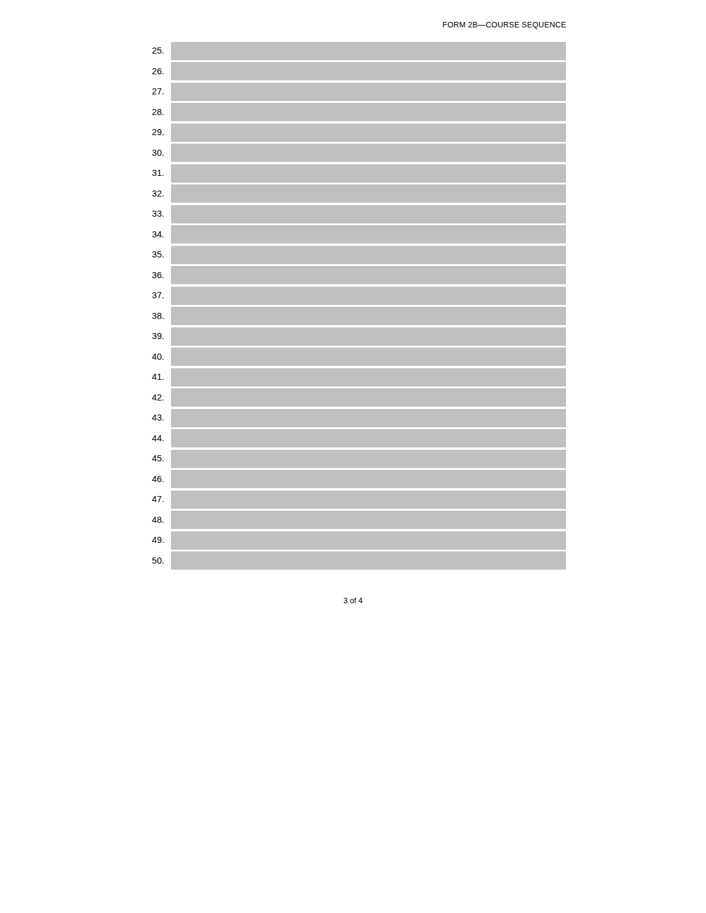FORM 2B—COURSE SEQUENCE
25.
26.
27.
28.
29.
30.
31.
32.
33.
34.
35.
36.
37.
38.
39.
40.
41.
42.
43.
44.
45.
46.
47.
48.
49.
50.
3 of 4